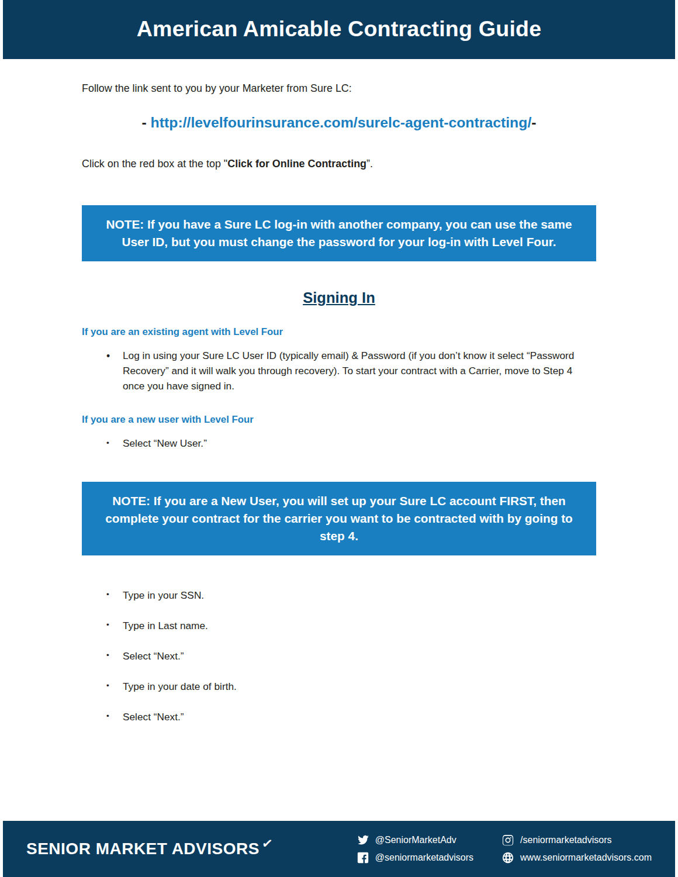American Amicable Contracting Guide
Follow the link sent to you by your Marketer from Sure LC:
- http://levelfourinsurance.com/surelc-agent-contracting/-
Click on the red box at the top "Click for Online Contracting”.
NOTE: If you have a Sure LC log-in with another company, you can use the same User ID, but you must change the password for your log-in with Level Four.
Signing In
If you are an existing agent with Level Four
Log in using your Sure LC User ID (typically email) & Password (if you don’t know it select “Password Recovery” and it will walk you through recovery). To start your contract with a Carrier, move to Step 4 once you have signed in.
If you are a new user with Level Four
Select “New User.”
NOTE: If you are a New User, you will set up your Sure LC account FIRST, then complete your contract for the carrier you want to be contracted with by going to step 4.
Type in your SSN.
Type in Last name.
Select “Next.”
Type in your date of birth.
Select “Next.”
SENIOR MARKET ADVISORS✓
@SeniorMarketAdv /seniormarketadvisors @seniormarketadvisors www.seniormarketadvisors.com